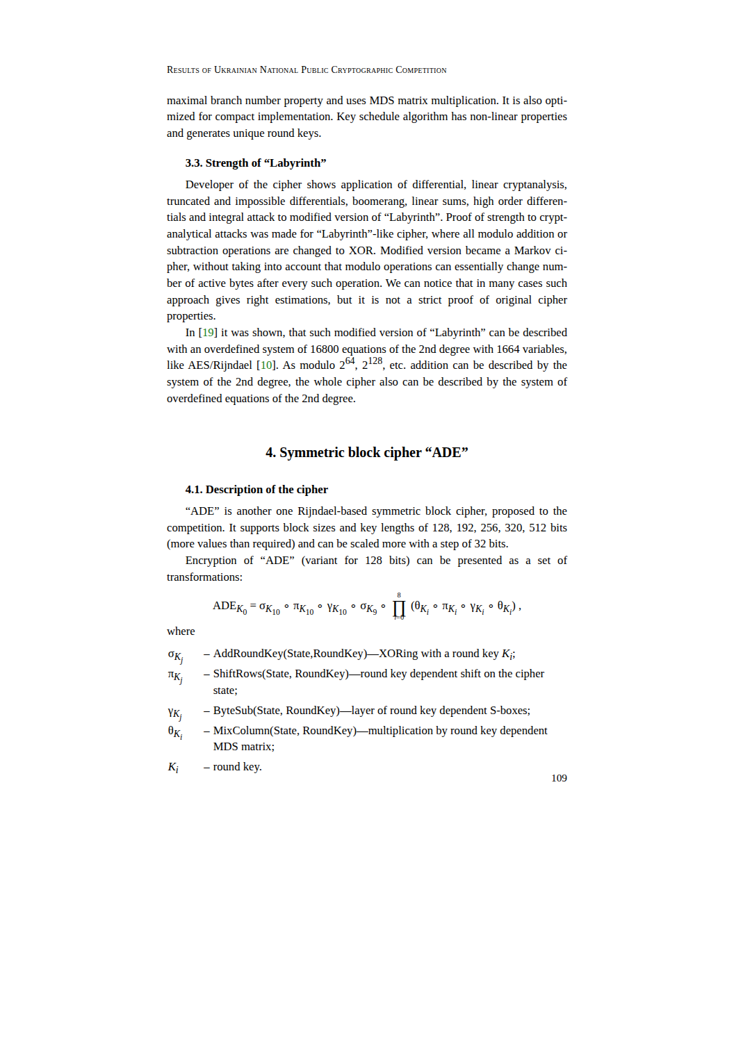Results of Ukrainian National Public Cryptographic Competition
maximal branch number property and uses MDS matrix multiplication. It is also optimized for compact implementation. Key schedule algorithm has non-linear properties and generates unique round keys.
3.3. Strength of “Labyrinth”
Developer of the cipher shows application of differential, linear cryptanalysis, truncated and impossible differentials, boomerang, linear sums, high order differentials and integral attack to modified version of “Labyrinth”. Proof of strength to cryptanalytical attacks was made for “Labyrinth”-like cipher, where all modulo addition or subtraction operations are changed to XOR. Modified version became a Markov cipher, without taking into account that modulo operations can essentially change number of active bytes after every such operation. We can notice that in many cases such approach gives right estimations, but it is not a strict proof of original cipher properties.
In [19] it was shown, that such modified version of “Labyrinth” can be described with an overdefined system of 16800 equations of the 2nd degree with 1664 variables, like AES/Rijndael [10]. As modulo 264, 2128, etc. addition can be described by the system of the 2nd degree, the whole cipher also can be described by the system of overdefined equations of the 2nd degree.
4. Symmetric block cipher “ADE”
4.1. Description of the cipher
“ADE” is another one Rijndael-based symmetric block cipher, proposed to the competition. It supports block sizes and key lengths of 128, 192, 256, 320, 512 bits (more values than required) and can be scaled more with a step of 32 bits.
Encryption of “ADE” (variant for 128 bits) can be presented as a set of transformations:
ADEK0 = σK10 ∘ πK10 ∘ γK10 ∘ σK9 ∘ 8∏i=0 (θKi ∘ πKi ∘ γKi ∘ θKi) ,
where
| σ K j | – | AddRoundKey(State,RoundKey)—XORing with a round key K i ; |
| π K j | – | ShiftRows(State, RoundKey)—round key dependent shift on the cipher state; |
| γ K j | – | ByteSub(State, RoundKey)—layer of round key dependent S-boxes; |
| θ K i | – | MixColumn(State, RoundKey)—multiplication by round key dependent MDS matrix; |
| K i | – | round key. |
109